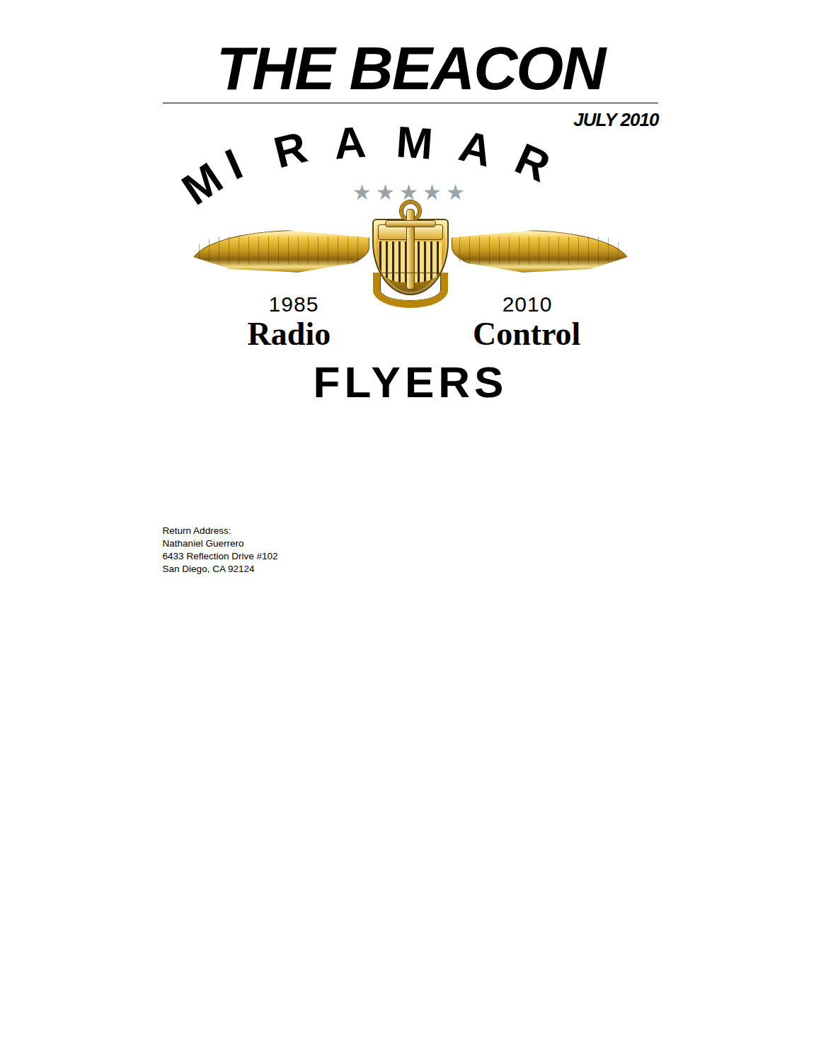THE BEACON
JULY 2010
M I R A M A R
★★★★★
1985 2010
Radio Control
FLYERS
Return Address:
Nathaniel Guerrero
6433 Reflection Drive #102
San Diego, CA 92124